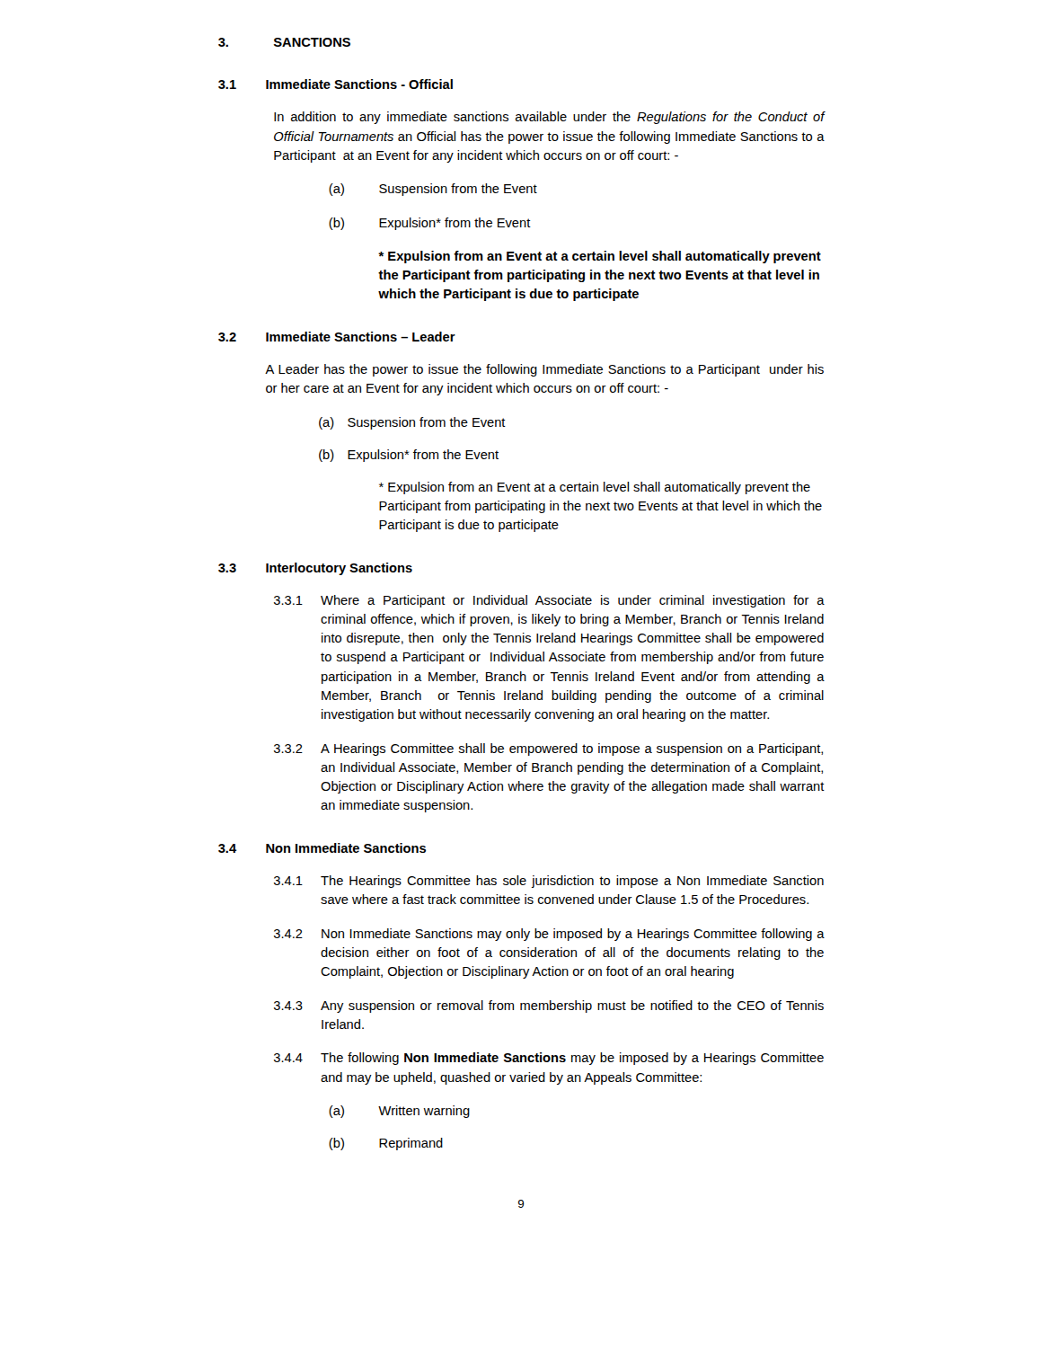3. SANCTIONS
3.1 Immediate Sanctions - Official
In addition to any immediate sanctions available under the Regulations for the Conduct of Official Tournaments an Official has the power to issue the following Immediate Sanctions to a Participant at an Event for any incident which occurs on or off court: -
(a) Suspension from the Event
(b) Expulsion* from the Event
* Expulsion from an Event at a certain level shall automatically prevent the Participant from participating in the next two Events at that level in which the Participant is due to participate
3.2 Immediate Sanctions – Leader
A Leader has the power to issue the following Immediate Sanctions to a Participant under his or her care at an Event for any incident which occurs on or off court: -
(a) Suspension from the Event
(b) Expulsion* from the Event
* Expulsion from an Event at a certain level shall automatically prevent the Participant from participating in the next two Events at that level in which the Participant is due to participate
3.3 Interlocutory Sanctions
3.3.1 Where a Participant or Individual Associate is under criminal investigation for a criminal offence, which if proven, is likely to bring a Member, Branch or Tennis Ireland into disrepute, then only the Tennis Ireland Hearings Committee shall be empowered to suspend a Participant or Individual Associate from membership and/or from future participation in a Member, Branch or Tennis Ireland Event and/or from attending a Member, Branch or Tennis Ireland building pending the outcome of a criminal investigation but without necessarily convening an oral hearing on the matter.
3.3.2 A Hearings Committee shall be empowered to impose a suspension on a Participant, an Individual Associate, Member of Branch pending the determination of a Complaint, Objection or Disciplinary Action where the gravity of the allegation made shall warrant an immediate suspension.
3.4 Non Immediate Sanctions
3.4.1 The Hearings Committee has sole jurisdiction to impose a Non Immediate Sanction save where a fast track committee is convened under Clause 1.5 of the Procedures.
3.4.2 Non Immediate Sanctions may only be imposed by a Hearings Committee following a decision either on foot of a consideration of all of the documents relating to the Complaint, Objection or Disciplinary Action or on foot of an oral hearing
3.4.3 Any suspension or removal from membership must be notified to the CEO of Tennis Ireland.
3.4.4 The following Non Immediate Sanctions may be imposed by a Hearings Committee and may be upheld, quashed or varied by an Appeals Committee:
(a) Written warning
(b) Reprimand
9